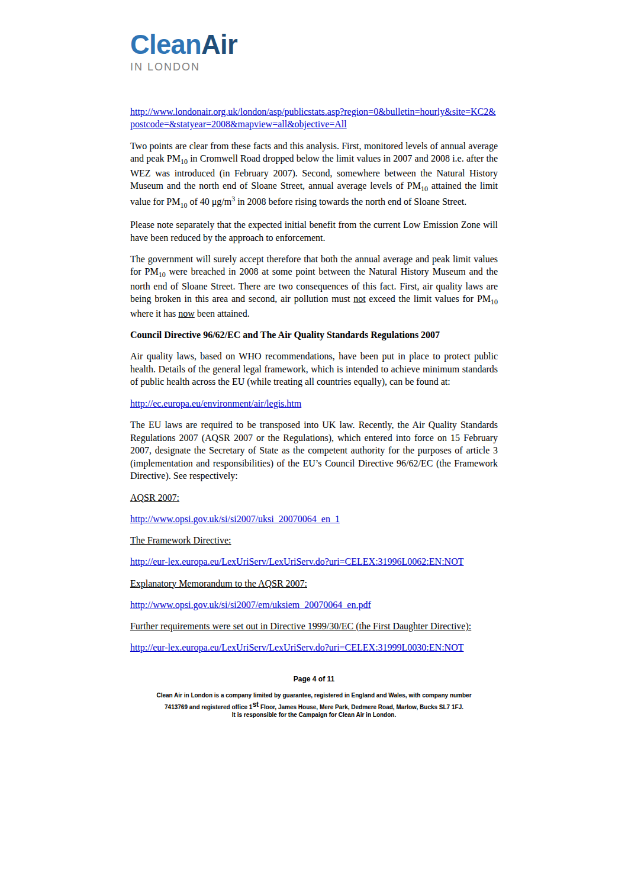Clean Air
IN LONDON
http://www.londonair.org.uk/london/asp/publicstats.asp?region=0&bulletin=hourly&site=KC2&postcode=&statyear=2008&mapview=all&objective=All
Two points are clear from these facts and this analysis. First, monitored levels of annual average and peak PM10 in Cromwell Road dropped below the limit values in 2007 and 2008 i.e. after the WEZ was introduced (in February 2007). Second, somewhere between the Natural History Museum and the north end of Sloane Street, annual average levels of PM10 attained the limit value for PM10 of 40 μg/m3 in 2008 before rising towards the north end of Sloane Street.
Please note separately that the expected initial benefit from the current Low Emission Zone will have been reduced by the approach to enforcement.
The government will surely accept therefore that both the annual average and peak limit values for PM10 were breached in 2008 at some point between the Natural History Museum and the north end of Sloane Street. There are two consequences of this fact. First, air quality laws are being broken in this area and second, air pollution must not exceed the limit values for PM10 where it has now been attained.
Council Directive 96/62/EC and The Air Quality Standards Regulations 2007
Air quality laws, based on WHO recommendations, have been put in place to protect public health. Details of the general legal framework, which is intended to achieve minimum standards of public health across the EU (while treating all countries equally), can be found at:
http://ec.europa.eu/environment/air/legis.htm
The EU laws are required to be transposed into UK law. Recently, the Air Quality Standards Regulations 2007 (AQSR 2007 or the Regulations), which entered into force on 15 February 2007, designate the Secretary of State as the competent authority for the purposes of article 3 (implementation and responsibilities) of the EU’s Council Directive 96/62/EC (the Framework Directive). See respectively:
AQSR 2007:
http://www.opsi.gov.uk/si/si2007/uksi_20070064_en_1
The Framework Directive:
http://eur-lex.europa.eu/LexUriServ/LexUriServ.do?uri=CELEX:31996L0062:EN:NOT
Explanatory Memorandum to the AQSR 2007:
http://www.opsi.gov.uk/si/si2007/em/uksiem_20070064_en.pdf
Further requirements were set out in Directive 1999/30/EC (the First Daughter Directive):
http://eur-lex.europa.eu/LexUriServ/LexUriServ.do?uri=CELEX:31999L0030:EN:NOT
Page 4 of 11
Clean Air in London is a company limited by guarantee, registered in England and Wales, with company number
7413769 and registered office 1st Floor, James House, Mere Park, Dedmere Road, Marlow, Bucks SL7 1FJ.
It is responsible for the Campaign for Clean Air in London.